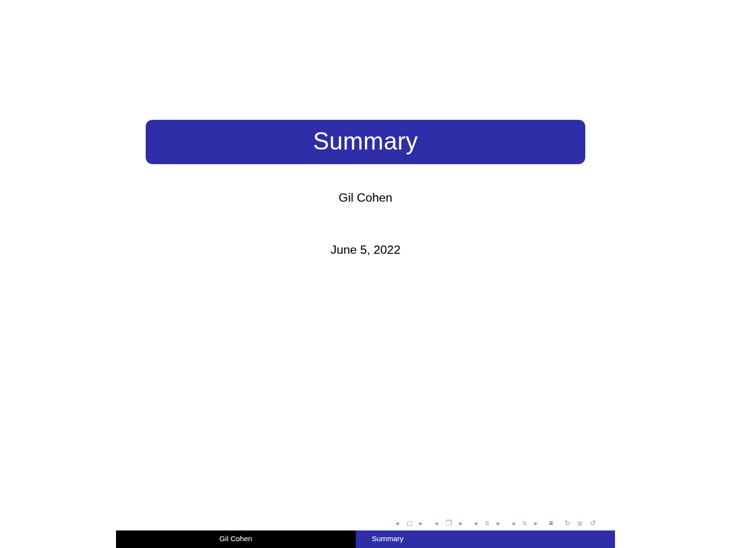Summary
Gil Cohen
June 5, 2022
◂ ◻ ▸ ◂ ❐ ▸ ◂ ≡ ▸ ◂ ≡ ▸ ≡ ↻ ⧈ ↺
Gil Cohen
Summary